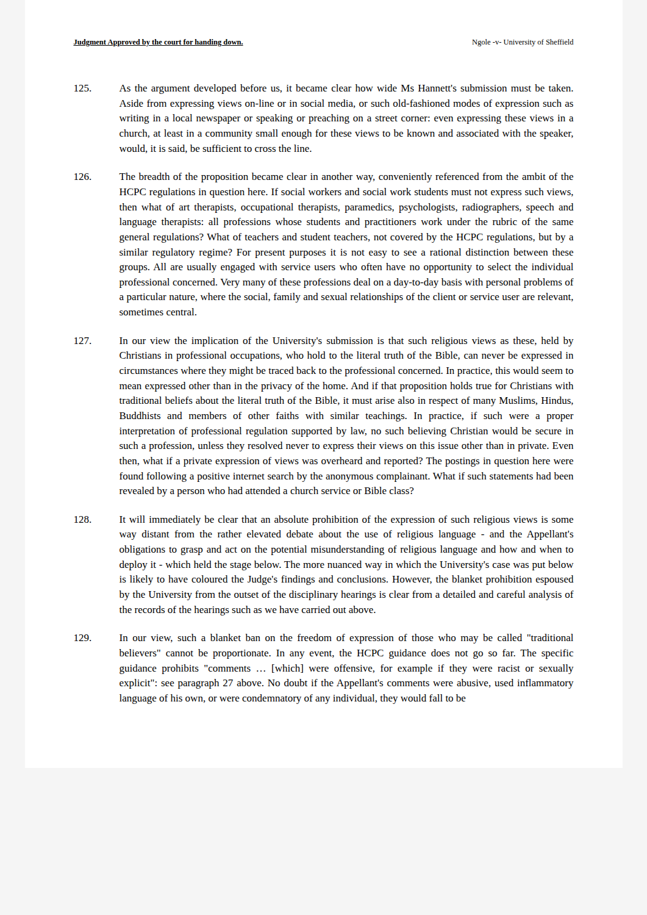Judgment Approved by the court for handing down. Ngole -v- University of Sheffield
As the argument developed before us, it became clear how wide Ms Hannett's submission must be taken. Aside from expressing views on-line or in social media, or such old-fashioned modes of expression such as writing in a local newspaper or speaking or preaching on a street corner: even expressing these views in a church, at least in a community small enough for these views to be known and associated with the speaker, would, it is said, be sufficient to cross the line.
The breadth of the proposition became clear in another way, conveniently referenced from the ambit of the HCPC regulations in question here. If social workers and social work students must not express such views, then what of art therapists, occupational therapists, paramedics, psychologists, radiographers, speech and language therapists: all professions whose students and practitioners work under the rubric of the same general regulations? What of teachers and student teachers, not covered by the HCPC regulations, but by a similar regulatory regime? For present purposes it is not easy to see a rational distinction between these groups. All are usually engaged with service users who often have no opportunity to select the individual professional concerned. Very many of these professions deal on a day-to-day basis with personal problems of a particular nature, where the social, family and sexual relationships of the client or service user are relevant, sometimes central.
In our view the implication of the University's submission is that such religious views as these, held by Christians in professional occupations, who hold to the literal truth of the Bible, can never be expressed in circumstances where they might be traced back to the professional concerned. In practice, this would seem to mean expressed other than in the privacy of the home. And if that proposition holds true for Christians with traditional beliefs about the literal truth of the Bible, it must arise also in respect of many Muslims, Hindus, Buddhists and members of other faiths with similar teachings. In practice, if such were a proper interpretation of professional regulation supported by law, no such believing Christian would be secure in such a profession, unless they resolved never to express their views on this issue other than in private. Even then, what if a private expression of views was overheard and reported? The postings in question here were found following a positive internet search by the anonymous complainant. What if such statements had been revealed by a person who had attended a church service or Bible class?
It will immediately be clear that an absolute prohibition of the expression of such religious views is some way distant from the rather elevated debate about the use of religious language - and the Appellant's obligations to grasp and act on the potential misunderstanding of religious language and how and when to deploy it - which held the stage below. The more nuanced way in which the University's case was put below is likely to have coloured the Judge's findings and conclusions. However, the blanket prohibition espoused by the University from the outset of the disciplinary hearings is clear from a detailed and careful analysis of the records of the hearings such as we have carried out above.
In our view, such a blanket ban on the freedom of expression of those who may be called "traditional believers" cannot be proportionate. In any event, the HCPC guidance does not go so far. The specific guidance prohibits "comments … [which] were offensive, for example if they were racist or sexually explicit": see paragraph 27 above. No doubt if the Appellant's comments were abusive, used inflammatory language of his own, or were condemnatory of any individual, they would fall to be